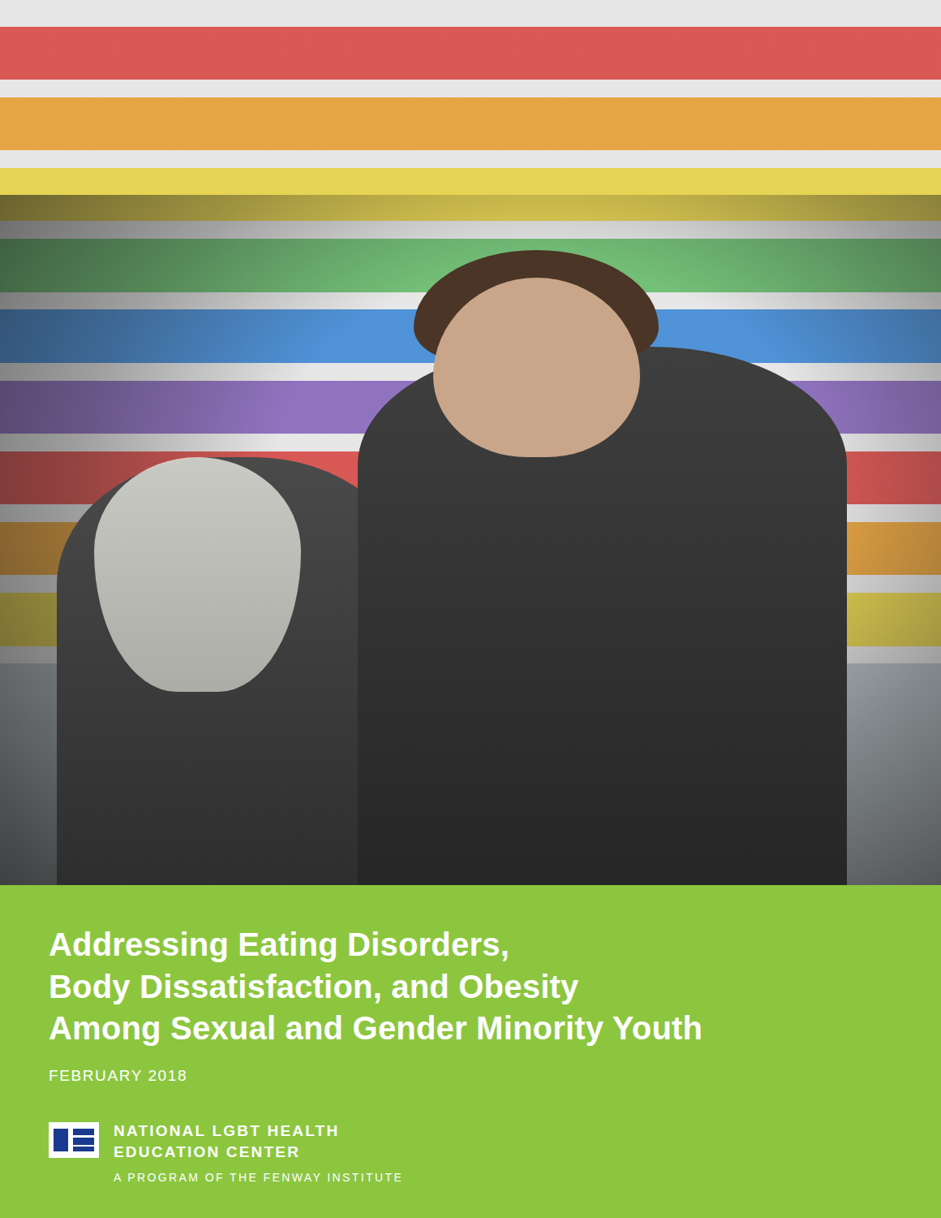Addressing Eating Disorders,
Body Dissatisfaction, and Obesity
Among Sexual and Gender Minority Youth
FEBRUARY 2018
NATIONAL LGBT HEALTH EDUCATION CENTER A PROGRAM OF THE FENWAY INSTITUTE